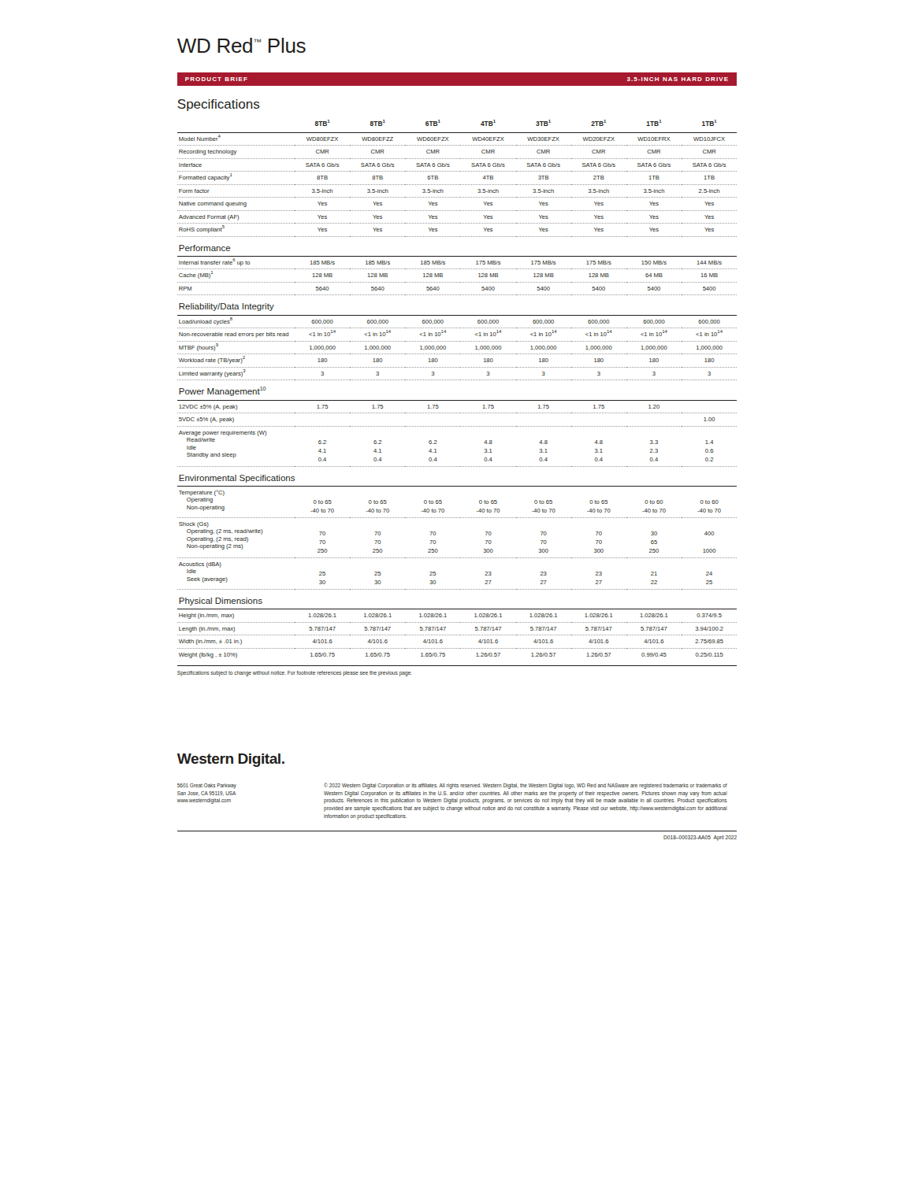WD Red™ Plus
PRODUCT BRIEF 3.5-INCH NAS HARD DRIVE
Specifications
| | 8TB 1 | 8TB 1 | 6TB 1 | 4TB 1 | 3TB 1 | 2TB 1 | 1TB 1 | 1TB 1 |
| --- | --- | --- | --- | --- | --- | --- | --- | --- |
| Model Number 4 | WD80EFZX | WD80EFZZ | WD60EFZX | WD40EFZX | WD30EFZX | WD20EFZX | WD10EFRX | WD10JFCX |
| Recording technology | CMR | CMR | CMR | CMR | CMR | CMR | CMR | CMR |
| Interface | SATA 6 Gb/s | SATA 6 Gb/s | SATA 6 Gb/s | SATA 6 Gb/s | SATA 6 Gb/s | SATA 6 Gb/s | SATA 6 Gb/s | SATA 6 Gb/s |
| Formatted capacity 1 | 8TB | 8TB | 6TB | 4TB | 3TB | 2TB | 1TB | 1TB |
| Form factor | 3.5-inch | 3.5-inch | 3.5-inch | 3.5-inch | 3.5-inch | 3.5-inch | 3.5-inch | 2.5-inch |
| Native command queuing | Yes | Yes | Yes | Yes | Yes | Yes | Yes | Yes |
| Advanced Format (AF) | Yes | Yes | Yes | Yes | Yes | Yes | Yes | Yes |
| RoHS compliant 5 | Yes | Yes | Yes | Yes | Yes | Yes | Yes | Yes |
| Performance |
| Internal transfer rate 6 up to | 185 MB/s | 185 MB/s | 185 MB/s | 175 MB/s | 175 MB/s | 175 MB/s | 150 MB/s | 144 MB/s |
| Cache (MB) 1 | 128 MB | 128 MB | 128 MB | 128 MB | 128 MB | 128 MB | 64 MB | 16 MB |
| RPM | 5640 | 5640 | 5640 | 5400 | 5400 | 5400 | 5400 | 5400 |
| Reliability/Data Integrity |
| Load/unload cycles 8 | 600,000 | 600,000 | 600,000 | 600,000 | 600,000 | 600,000 | 600,000 | 600,000 |
| Non-recoverable read errors per bits read | <1 in 10 14 | <1 in 10 14 | <1 in 10 14 | <1 in 10 14 | <1 in 10 14 | <1 in 10 14 | <1 in 10 14 | <1 in 10 14 |
| MTBF (hours) 9 | 1,000,000 | 1,000,000 | 1,000,000 | 1,000,000 | 1,000,000 | 1,000,000 | 1,000,000 | 1,000,000 |
| Workload rate (TB/year) 2 | 180 | 180 | 180 | 180 | 180 | 180 | 180 | 180 |
| Limited warranty (years) 3 | 3 | 3 | 3 | 3 | 3 | 3 | 3 | 3 |
| Power Management 10 |
| 12VDC ±5% (A, peak) | 1.75 | 1.75 | 1.75 | 1.75 | 1.75 | 1.75 | 1.20 | |
| 5VDC ±5% (A, peak) | | | | | | | | 1.00 |
| Average power requirements (W) Read/write Idle Standby and sleep | 6.2 4.1 0.4 | 6.2 4.1 0.4 | 6.2 4.1 0.4 | 4.8 3.1 0.4 | 4.8 3.1 0.4 | 4.8 3.1 0.4 | 3.3 2.3 0.4 | 1.4 0.6 0.2 |
| Environmental Specifications |
| Temperature (°C) Operating Non-operating | 0 to 65 -40 to 70 | 0 to 65 -40 to 70 | 0 to 65 -40 to 70 | 0 to 65 -40 to 70 | 0 to 65 -40 to 70 | 0 to 65 -40 to 70 | 0 to 60 -40 to 70 | 0 to 60 -40 to 70 |
| Shock (Gs) Operating, (2 ms, read/write) Operating, (2 ms, read) Non-operating (2 ms) | 70 70 250 | 70 70 250 | 70 70 250 | 70 70 300 | 70 70 300 | 70 70 300 | 30 65 250 | 400 1000 |
| Acoustics (dBA) Idle Seek (average) | 25 30 | 25 30 | 25 30 | 23 27 | 23 27 | 23 27 | 21 22 | 24 25 |
| Physical Dimensions |
| Height (in./mm, max) | 1.028/26.1 | 1.028/26.1 | 1.028/26.1 | 1.028/26.1 | 1.028/26.1 | 1.028/26.1 | 1.028/26.1 | 0.374/9.5 |
| Length (in./mm, max) | 5.787/147 | 5.787/147 | 5.787/147 | 5.787/147 | 5.787/147 | 5.787/147 | 5.787/147 | 3.94/100.2 |
| Width (in./mm, ± .01 in.) | 4/101.6 | 4/101.6 | 4/101.6 | 4/101.6 | 4/101.6 | 4/101.6 | 4/101.6 | 2.75/69.85 |
| Weight (lb/kg , ± 10%) | 1.65/0.75 | 1.65/0.75 | 1.65/0.75 | 1.26/0.57 | 1.26/0.57 | 1.26/0.57 | 0.99/0.45 | 0.25/0.115 |
Specifications subject to change without notice. For footnote references please see the previous page.
Western Digital.
5601 Great Oaks Parkway
San Jose, CA 95119, USA
www.westerndigital.com
© 2022 Western Digital Corporation or its affiliates. All rights reserved. Western Digital, the Western Digital logo, WD Red and NASware are registered trademarks or trademarks of Western Digital Corporation or its affiliates in the U.S. and/or other countries. All other marks are the property of their respective owners. Pictures shown may vary from actual products. References in this publication to Western Digital products, programs, or services do not imply that they will be made available in all countries. Product specifications provided are sample specifications that are subject to change without notice and do not constitute a warranty. Please visit our website, http://www.westerndigital.com for additional information on product specifications.
D018–000323-AA05 April 2022